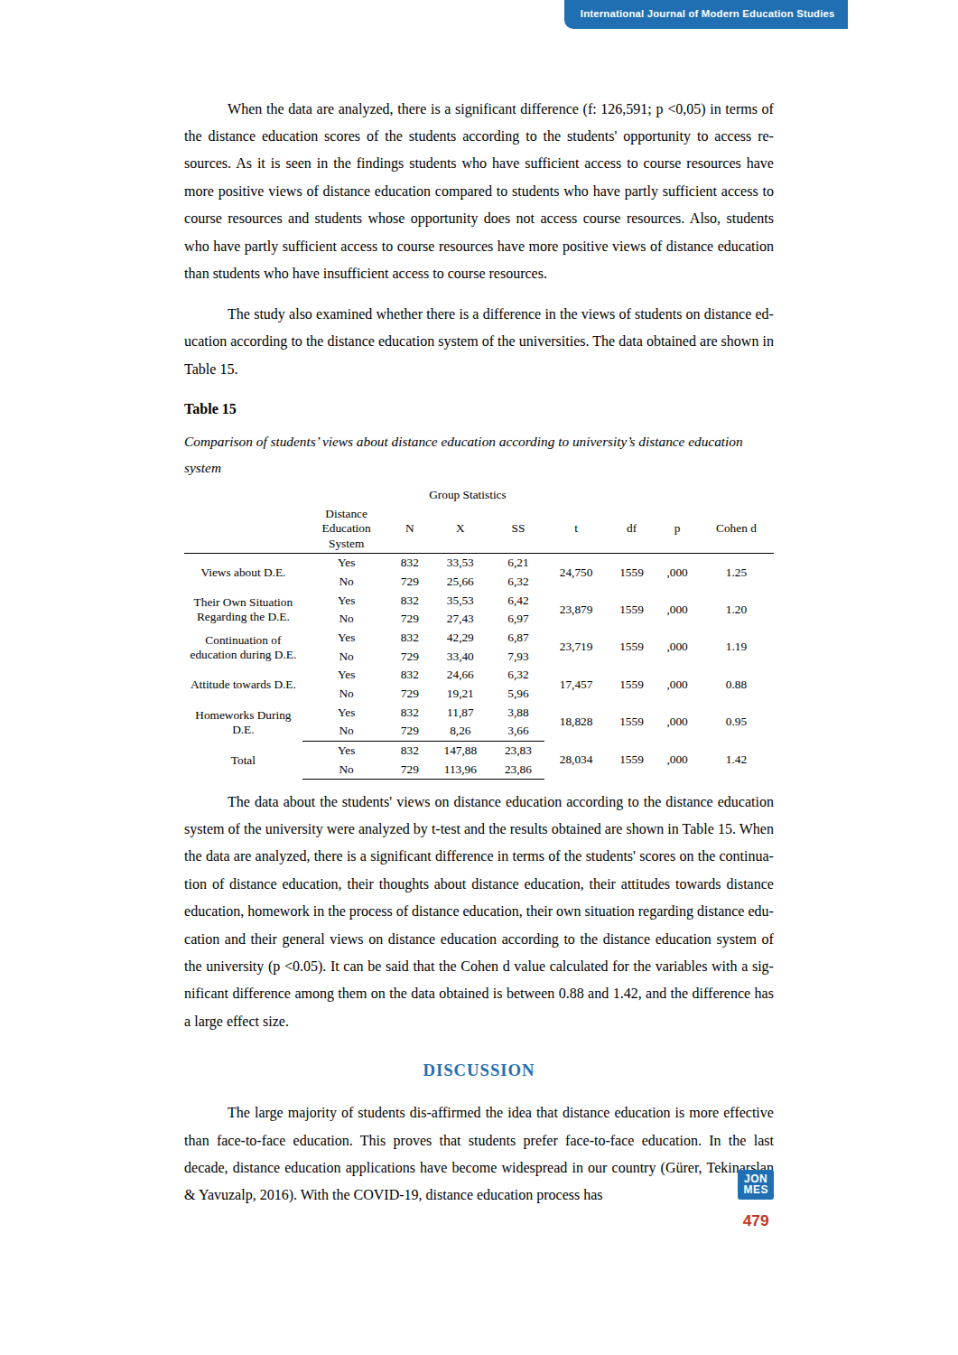International Journal of Modern Education Studies
When the data are analyzed, there is a significant difference (f: 126,591; p <0,05) in terms of the distance education scores of the students according to the students' opportunity to access resources. As it is seen in the findings students who have sufficient access to course resources have more positive views of distance education compared to students who have partly sufficient access to course resources and students whose opportunity does not access course resources. Also, students who have partly sufficient access to course resources have more positive views of distance education than students who have insufficient access to course resources.
The study also examined whether there is a difference in the views of students on distance education according to the distance education system of the universities. The data obtained are shown in Table 15.
Table 15
Comparison of students’ views about distance education according to university’s distance education system
| | | Group Statistics | | | | |
| | Distance Education System | N | X | SS | t | df | p | Cohen d |
| Views about D.E. | Yes | 832 | 33,53 | 6,21 | 24,750 | 1559 | ,000 | 1.25 |
| No | 729 | 25,66 | 6,32 |
| Their Own Situation Regarding the D.E. | Yes | 832 | 35,53 | 6,42 | 23,879 | 1559 | ,000 | 1.20 |
| No | 729 | 27,43 | 6,97 |
| Continuation of education during D.E. | Yes | 832 | 42,29 | 6,87 | 23,719 | 1559 | ,000 | 1.19 |
| No | 729 | 33,40 | 7,93 |
| Attitude towards D.E. | Yes | 832 | 24,66 | 6,32 | 17,457 | 1559 | ,000 | 0.88 |
| No | 729 | 19,21 | 5,96 |
| Homeworks During D.E. | Yes | 832 | 11,87 | 3,88 | 18,828 | 1559 | ,000 | 0.95 |
| No | 729 | 8,26 | 3,66 |
| Total | Yes | 832 | 147,88 | 23,83 | 28,034 | 1559 | ,000 | 1.42 |
| No | 729 | 113,96 | 23,86 |
The data about the students' views on distance education according to the distance education system of the university were analyzed by t-test and the results obtained are shown in Table 15. When the data are analyzed, there is a significant difference in terms of the students' scores on the continuation of distance education, their thoughts about distance education, their attitudes towards distance education, homework in the process of distance education, their own situation regarding distance education and their general views on distance education according to the distance education system of the university (p <0.05). It can be said that the Cohen d value calculated for the variables with a significant difference among them on the data obtained is between 0.88 and 1.42, and the difference has a large effect size.
DISCUSSION
The large majority of students dis-affirmed the idea that distance education is more effective than face-to-face education. This proves that students prefer face-to-face education. In the last decade, distance education applications have become widespread in our country (Gürer, Tekinarslan & Yavuzalp, 2016). With the COVID-19, distance education process has
JON
MES
479